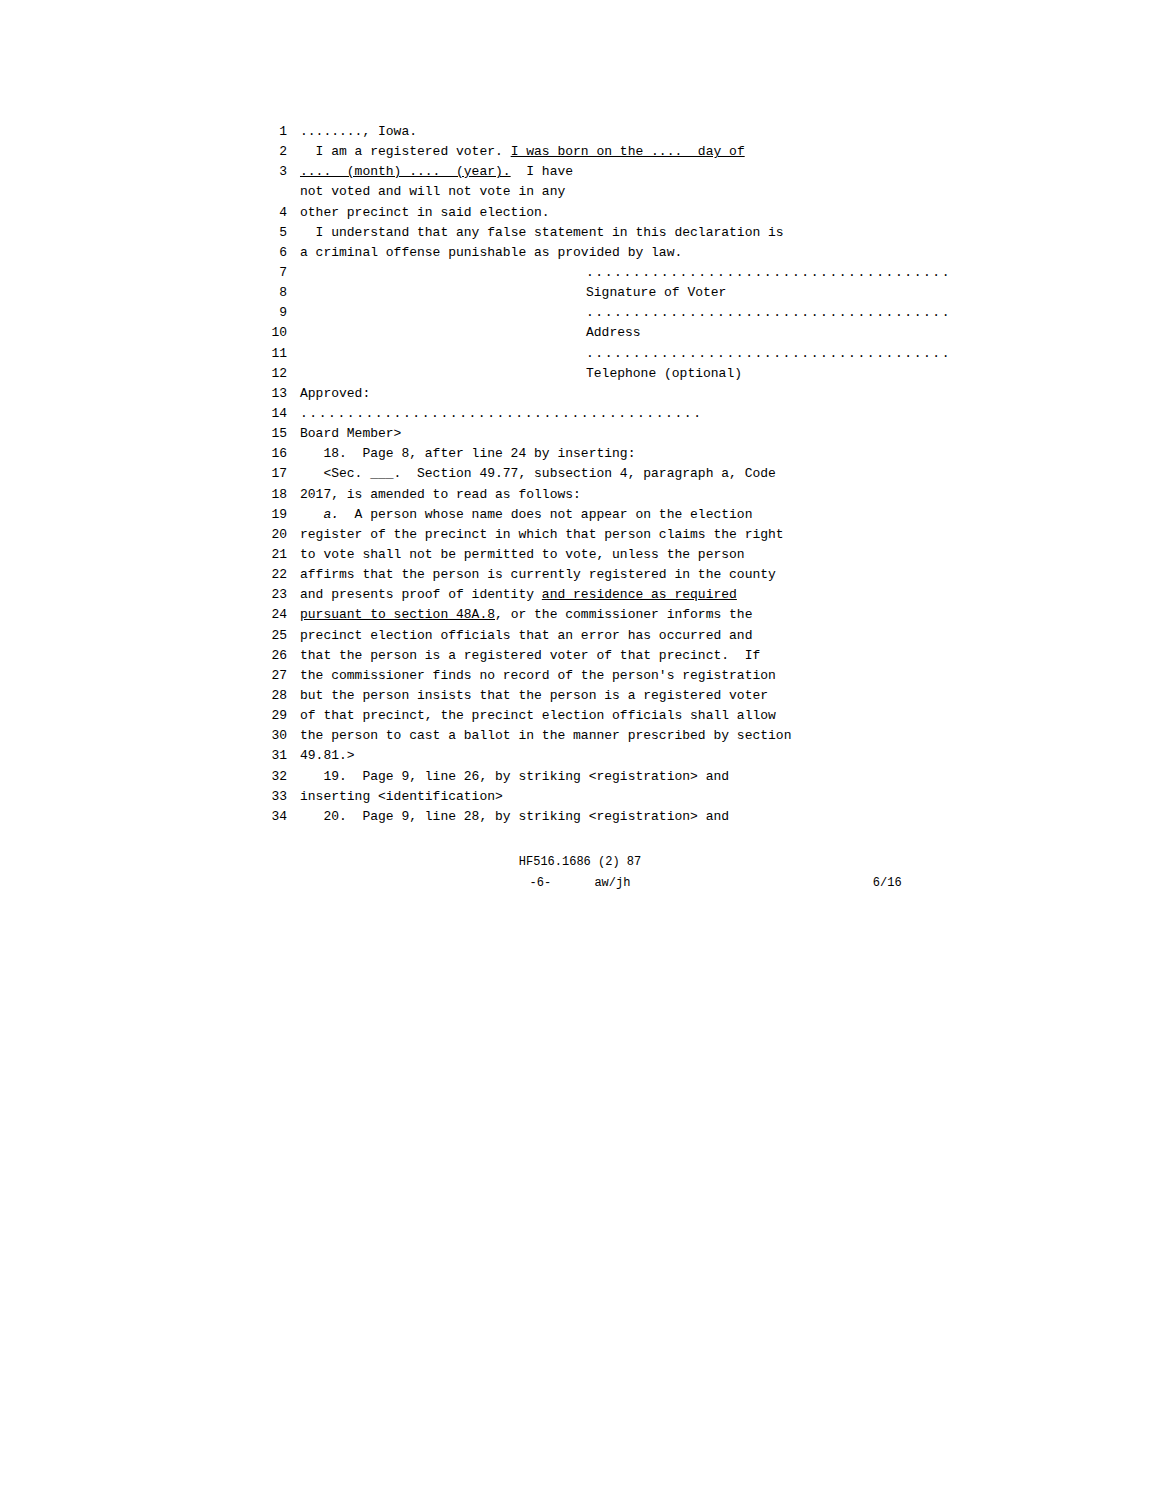........, Iowa.
I am a registered voter. I was born on the .... day of
.... (month) .... (year). I have not voted and will not vote in any
other precinct in said election.
I understand that any false statement in this declaration is
a criminal offense punishable as provided by law.
.......................................
Signature of Voter
.......................................
Address
.......................................
Telephone (optional)
Approved:
...........................................
Board Member>
18. Page 8, after line 24 by inserting:
<Sec. ___. Section 49.77, subsection 4, paragraph a, Code
2017, is amended to read as follows:
a. A person whose name does not appear on the election
register of the precinct in which that person claims the right
to vote shall not be permitted to vote, unless the person
affirms that the person is currently registered in the county
and presents proof of identity and residence as required
pursuant to section 48A.8, or the commissioner informs the
precinct election officials that an error has occurred and
that the person is a registered voter of that precinct. If
the commissioner finds no record of the person's registration
but the person insists that the person is a registered voter
of that precinct, the precinct election officials shall allow
the person to cast a ballot in the manner prescribed by section
49.81.>
19. Page 9, line 26, by striking <registration> and
inserting <identification>
20. Page 9, line 28, by striking <registration> and
HF516.1686 (2) 87
-6- aw/jh
6/16